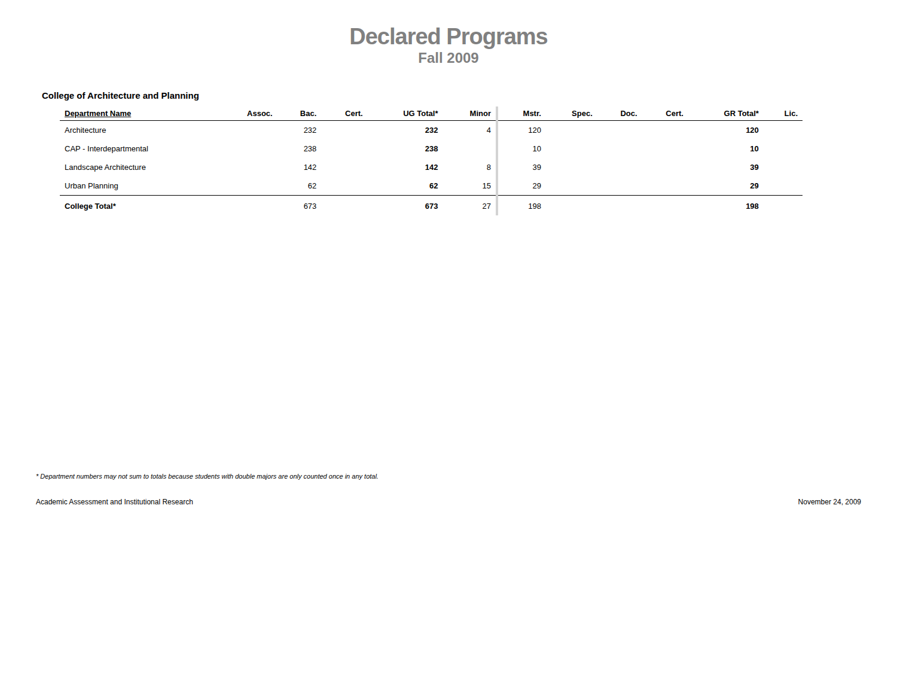Declared Programs
Fall 2009
College of Architecture and Planning
| Department Name | Assoc. | Bac. | Cert. | UG Total* | Minor | Mstr. | Spec. | Doc. | Cert. | GR Total* | Lic. |
| --- | --- | --- | --- | --- | --- | --- | --- | --- | --- | --- | --- |
| Architecture | | 232 | | 232 | 4 | 120 | | | | 120 | |
| CAP - Interdepartmental | | 238 | | 238 | | 10 | | | | 10 | |
| Landscape Architecture | | 142 | | 142 | 8 | 39 | | | | 39 | |
| Urban Planning | | 62 | | 62 | 15 | 29 | | | | 29 | |
| College Total* | | 673 | | 673 | 27 | 198 | | | | 198 | |
* Department numbers may not sum to totals because students with double majors are only counted once in any total.
Academic Assessment and Institutional Research November 24, 2009